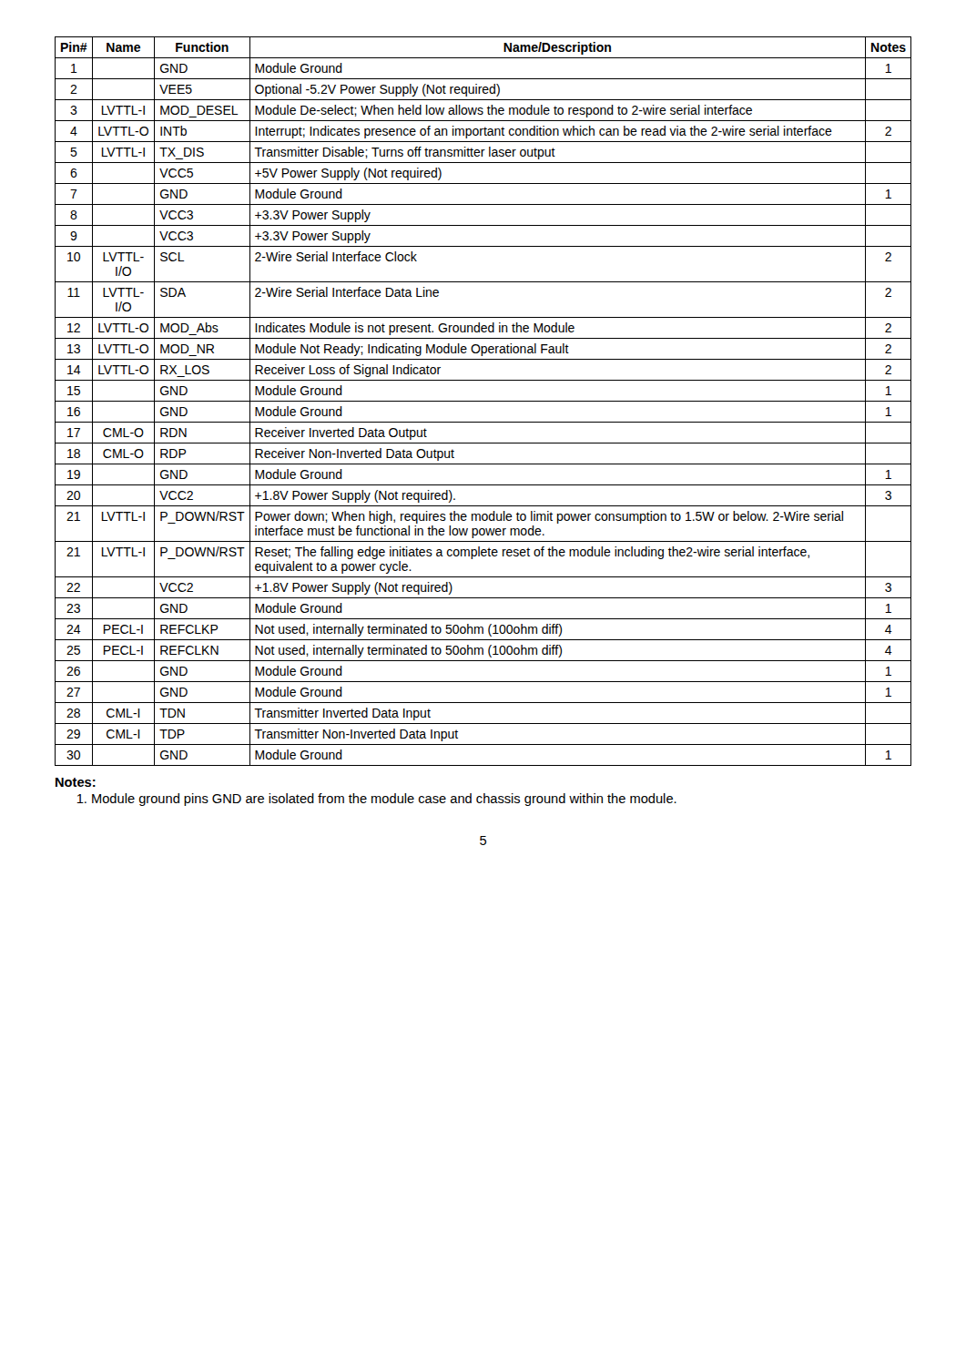| Pin# | Name | Function | Name/Description | Notes |
| --- | --- | --- | --- | --- |
| 1 | | GND | Module Ground | 1 |
| 2 | | VEE5 | Optional -5.2V Power Supply (Not required) | |
| 3 | LVTTL-I | MOD_DESEL | Module De-select; When held low allows the module to respond to 2-wire serial interface | |
| 4 | LVTTL-O | INTb | Interrupt; Indicates presence of an important condition which can be read via the 2-wire serial interface | 2 |
| 5 | LVTTL-I | TX_DIS | Transmitter Disable; Turns off transmitter laser output | |
| 6 | | VCC5 | +5V Power Supply (Not required) | |
| 7 | | GND | Module Ground | 1 |
| 8 | | VCC3 | +3.3V Power Supply | |
| 9 | | VCC3 | +3.3V Power Supply | |
| 10 | LVTTL-I/O | SCL | 2-Wire Serial Interface Clock | 2 |
| 11 | LVTTL-I/O | SDA | 2-Wire Serial Interface Data Line | 2 |
| 12 | LVTTL-O | MOD_Abs | Indicates Module is not present. Grounded in the Module | 2 |
| 13 | LVTTL-O | MOD_NR | Module Not Ready; Indicating Module Operational Fault | 2 |
| 14 | LVTTL-O | RX_LOS | Receiver Loss of Signal Indicator | 2 |
| 15 | | GND | Module Ground | 1 |
| 16 | | GND | Module Ground | 1 |
| 17 | CML-O | RDN | Receiver Inverted Data Output | |
| 18 | CML-O | RDP | Receiver Non-Inverted Data Output | |
| 19 | | GND | Module Ground | 1 |
| 20 | | VCC2 | +1.8V Power Supply (Not required). | 3 |
| 21 | LVTTL-I | P_DOWN/RST | Power down; When high, requires the module to limit power consumption to 1.5W or below. 2-Wire serial interface must be functional in the low power mode. | |
| 21 | LVTTL-I | P_DOWN/RST | Reset; The falling edge initiates a complete reset of the module including the2-wire serial interface, equivalent to a power cycle. | |
| 22 | | VCC2 | +1.8V Power Supply (Not required) | 3 |
| 23 | | GND | Module Ground | 1 |
| 24 | PECL-I | REFCLKP | Not used, internally terminated to 50ohm (100ohm diff) | 4 |
| 25 | PECL-I | REFCLKN | Not used, internally terminated to 50ohm (100ohm diff) | 4 |
| 26 | | GND | Module Ground | 1 |
| 27 | | GND | Module Ground | 1 |
| 28 | CML-I | TDN | Transmitter Inverted Data Input | |
| 29 | CML-I | TDP | Transmitter Non-Inverted Data Input | |
| 30 | | GND | Module Ground | 1 |
Notes:
Module ground pins GND are isolated from the module case and chassis ground within the module.
5